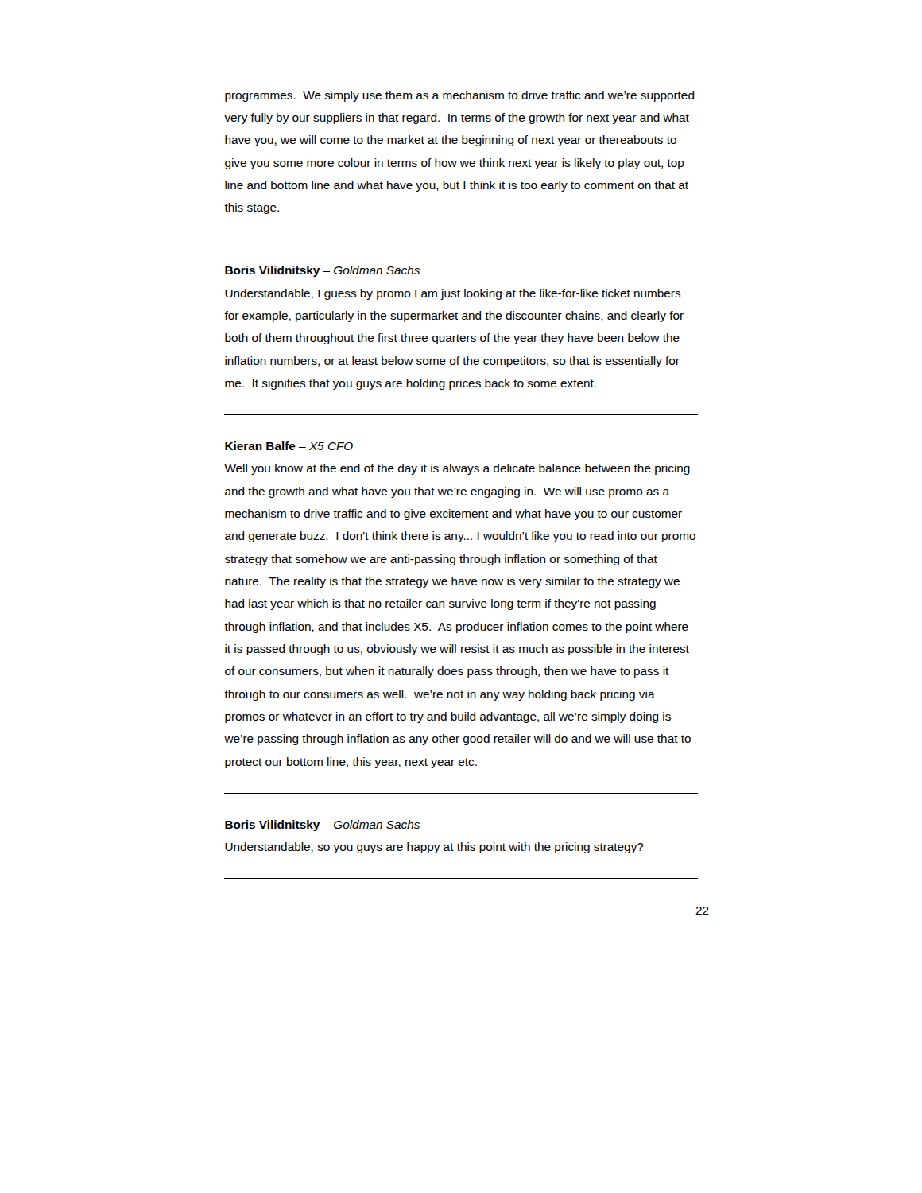programmes. We simply use them as a mechanism to drive traffic and we’re supported very fully by our suppliers in that regard. In terms of the growth for next year and what have you, we will come to the market at the beginning of next year or thereabouts to give you some more colour in terms of how we think next year is likely to play out, top line and bottom line and what have you, but I think it is too early to comment on that at this stage.
Boris Vilidnitsky – Goldman Sachs
Understandable, I guess by promo I am just looking at the like-for-like ticket numbers for example, particularly in the supermarket and the discounter chains, and clearly for both of them throughout the first three quarters of the year they have been below the inflation numbers, or at least below some of the competitors, so that is essentially for me. It signifies that you guys are holding prices back to some extent.
Kieran Balfe – X5 CFO
Well you know at the end of the day it is always a delicate balance between the pricing and the growth and what have you that we’re engaging in. We will use promo as a mechanism to drive traffic and to give excitement and what have you to our customer and generate buzz. I don't think there is any... I wouldn’t like you to read into our promo strategy that somehow we are anti-passing through inflation or something of that nature. The reality is that the strategy we have now is very similar to the strategy we had last year which is that no retailer can survive long term if they're not passing through inflation, and that includes X5. As producer inflation comes to the point where it is passed through to us, obviously we will resist it as much as possible in the interest of our consumers, but when it naturally does pass through, then we have to pass it through to our consumers as well. we’re not in any way holding back pricing via promos or whatever in an effort to try and build advantage, all we’re simply doing is we’re passing through inflation as any other good retailer will do and we will use that to protect our bottom line, this year, next year etc.
Boris Vilidnitsky – Goldman Sachs
Understandable, so you guys are happy at this point with the pricing strategy?
22